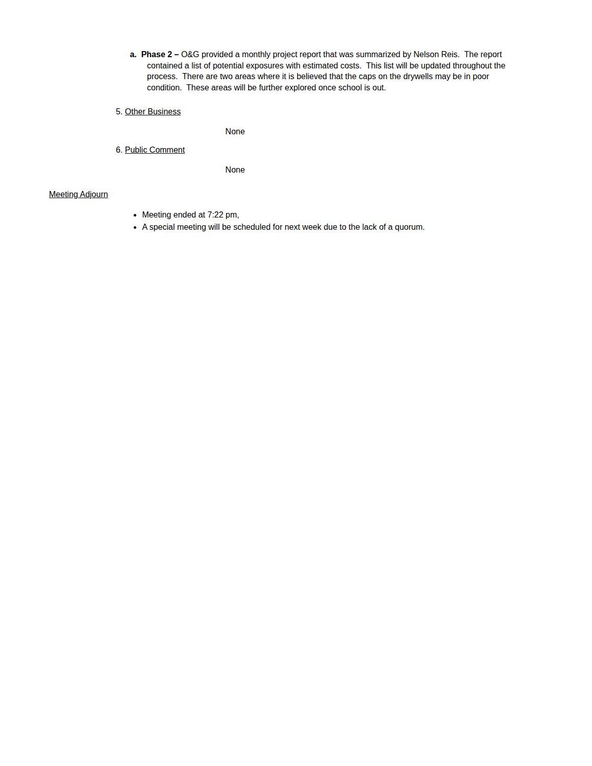a. Phase 2 – O&G provided a monthly project report that was summarized by Nelson Reis. The report contained a list of potential exposures with estimated costs. This list will be updated throughout the process. There are two areas where it is believed that the caps on the drywells may be in poor condition. These areas will be further explored once school is out.
Other Business
None
Public Comment
None
Meeting Adjourn
Meeting ended at 7:22 pm,
A special meeting will be scheduled for next week due to the lack of a quorum.